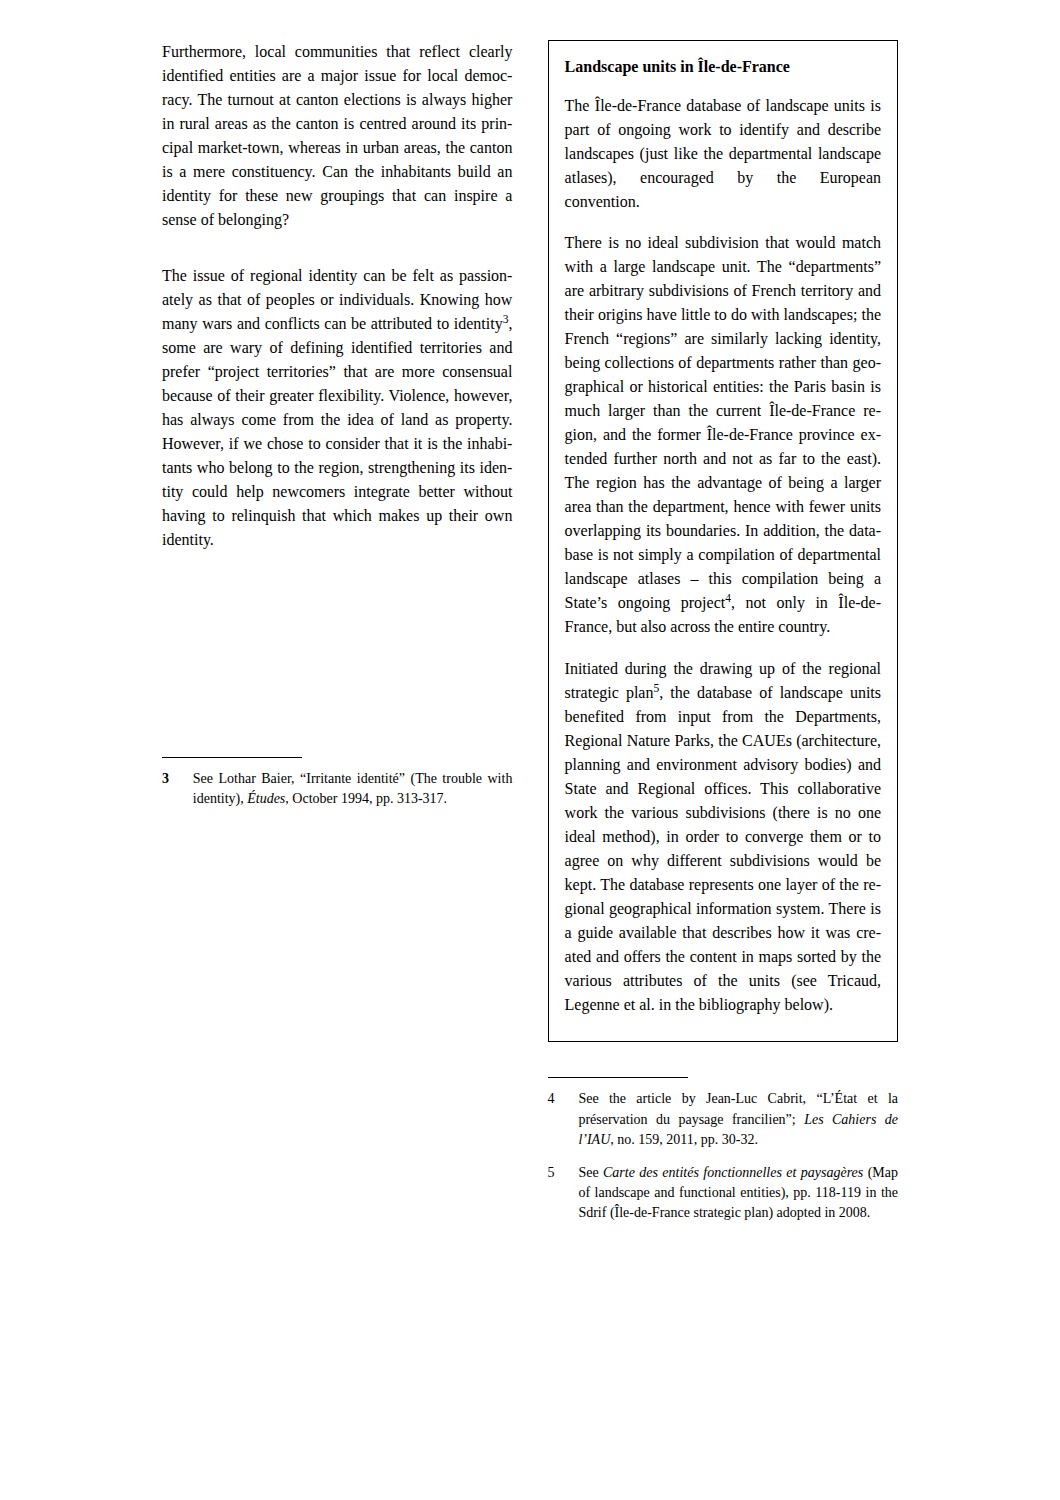Furthermore, local communities that reflect clearly identified entities are a major issue for local democracy. The turnout at canton elections is always higher in rural areas as the canton is centred around its principal market-town, whereas in urban areas, the canton is a mere constituency. Can the inhabitants build an identity for these new groupings that can inspire a sense of belonging?
The issue of regional identity can be felt as passionately as that of peoples or individuals. Knowing how many wars and conflicts can be attributed to identity3, some are wary of defining identified territories and prefer “project territories” that are more consensual because of their greater flexibility. Violence, however, has always come from the idea of land as property. However, if we chose to consider that it is the inhabitants who belong to the region, strengthening its identity could help newcomers integrate better without having to relinquish that which makes up their own identity.
3
See Lothar Baier, “Irritante identité” (The trouble with identity), Études, October 1994, pp. 313-317.
Landscape units in Île-de-France
The Île-de-France database of landscape units is part of ongoing work to identify and describe landscapes (just like the departmental landscape atlases), encouraged by the European convention.
There is no ideal subdivision that would match with a large landscape unit. The “departments” are arbitrary subdivisions of French territory and their origins have little to do with landscapes; the French “regions” are similarly lacking identity, being collections of departments rather than geographical or historical entities: the Paris basin is much larger than the current Île-de-France region, and the former Île-de-France province extended further north and not as far to the east). The region has the advantage of being a larger area than the department, hence with fewer units overlapping its boundaries. In addition, the database is not simply a compilation of departmental landscape atlases – this compilation being a State’s ongoing project4, not only in Île-de-France, but also across the entire country.
Initiated during the drawing up of the regional strategic plan5, the database of landscape units benefited from input from the Departments, Regional Nature Parks, the CAUEs (architecture, planning and environment advisory bodies) and State and Regional offices. This collaborative work the various subdivisions (there is no one ideal method), in order to converge them or to agree on why different subdivisions would be kept. The database represents one layer of the regional geographical information system. There is a guide available that describes how it was created and offers the content in maps sorted by the various attributes of the units (see Tricaud, Legenne et al. in the bibliography below).
4
See the article by Jean-Luc Cabrit, “L’État et la préservation du paysage francilien”; Les Cahiers de l’IAU, no. 159, 2011, pp. 30-32.
5
See Carte des entités fonctionnelles et paysagères (Map of landscape and functional entities), pp. 118-119 in the Sdrif (Île-de-France strategic plan) adopted in 2008.